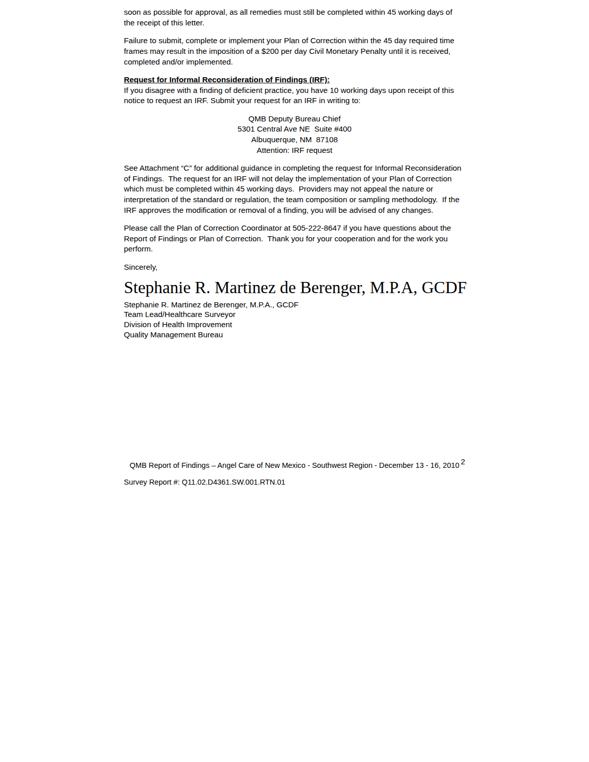soon as possible for approval, as all remedies must still be completed within 45 working days of the receipt of this letter.
Failure to submit, complete or implement your Plan of Correction within the 45 day required time frames may result in the imposition of a $200 per day Civil Monetary Penalty until it is received, completed and/or implemented.
Request for Informal Reconsideration of Findings (IRF):
If you disagree with a finding of deficient practice, you have 10 working days upon receipt of this notice to request an IRF. Submit your request for an IRF in writing to:
QMB Deputy Bureau Chief
5301 Central Ave NE Suite #400
Albuquerque, NM 87108
Attention: IRF request
See Attachment “C” for additional guidance in completing the request for Informal Reconsideration of Findings. The request for an IRF will not delay the implementation of your Plan of Correction which must be completed within 45 working days. Providers may not appeal the nature or interpretation of the standard or regulation, the team composition or sampling methodology. If the IRF approves the modification or removal of a finding, you will be advised of any changes.
Please call the Plan of Correction Coordinator at 505-222-8647 if you have questions about the Report of Findings or Plan of Correction. Thank you for your cooperation and for the work you perform.
Sincerely,
Stephanie R. Martinez de Berenger, M.P.A, GCDF
Stephanie R. Martinez de Berenger, M.P.A., GCDF
Team Lead/Healthcare Surveyor
Division of Health Improvement
Quality Management Bureau
QMB Report of Findings – Angel Care of New Mexico - Southwest Region - December 13 - 16, 2010
Survey Report #: Q11.02.D4361.SW.001.RTN.01
2